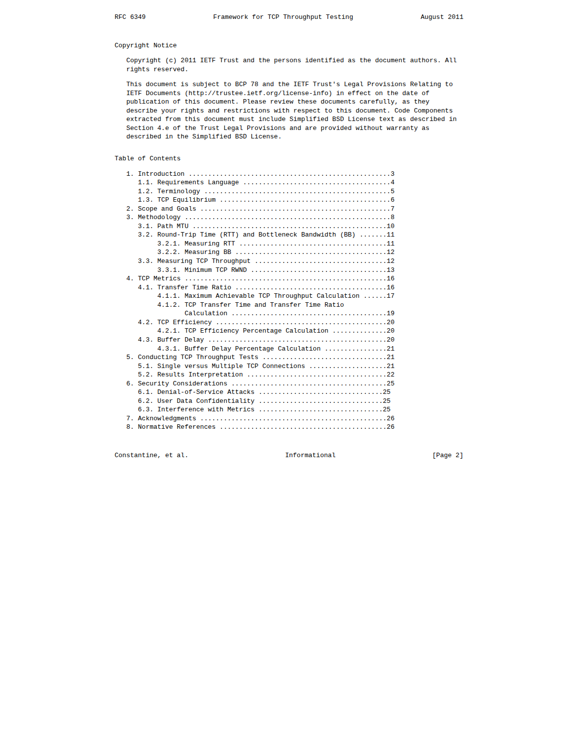RFC 6349 Framework for TCP Throughput Testing August 2011
Copyright Notice
Copyright (c) 2011 IETF Trust and the persons identified as the document authors. All rights reserved.
This document is subject to BCP 78 and the IETF Trust's Legal Provisions Relating to IETF Documents (http://trustee.ietf.org/license-info) in effect on the date of publication of this document. Please review these documents carefully, as they describe your rights and restrictions with respect to this document. Code Components extracted from this document must include Simplified BSD License text as described in Section 4.e of the Trust Legal Provisions and are provided without warranty as described in the Simplified BSD License.
Table of Contents
1. Introduction ....................................................3
   1.1. Requirements Language ......................................4
   1.2. Terminology ................................................5
   1.3. TCP Equilibrium ............................................6
2. Scope and Goals .................................................7
3. Methodology .....................................................8
   3.1. Path MTU ..................................................10
   3.2. Round-Trip Time (RTT) and Bottleneck Bandwidth (BB) .......11
        3.2.1. Measuring RTT ......................................11
        3.2.2. Measuring BB .......................................12
   3.3. Measuring TCP Throughput ..................................12
        3.3.1. Minimum TCP RWND ...................................13
4. TCP Metrics ....................................................16
   4.1. Transfer Time Ratio .......................................16
        4.1.1. Maximum Achievable TCP Throughput Calculation ......17
        4.1.2. TCP Transfer Time and Transfer Time Ratio
               Calculation ........................................19
   4.2. TCP Efficiency ............................................20
        4.2.1. TCP Efficiency Percentage Calculation ..............20
   4.3. Buffer Delay ..............................................20
        4.3.1. Buffer Delay Percentage Calculation ................21
5. Conducting TCP Throughput Tests ................................21
   5.1. Single versus Multiple TCP Connections ....................21
   5.2. Results Interpretation ....................................22
6. Security Considerations ........................................25
   6.1. Denial-of-Service Attacks ................................25
   6.2. User Data Confidentiality ................................25
   6.3. Interference with Metrics ................................25
7. Acknowledgments ................................................26
8. Normative References ...........................................26
Constantine, et al. Informational [Page 2]